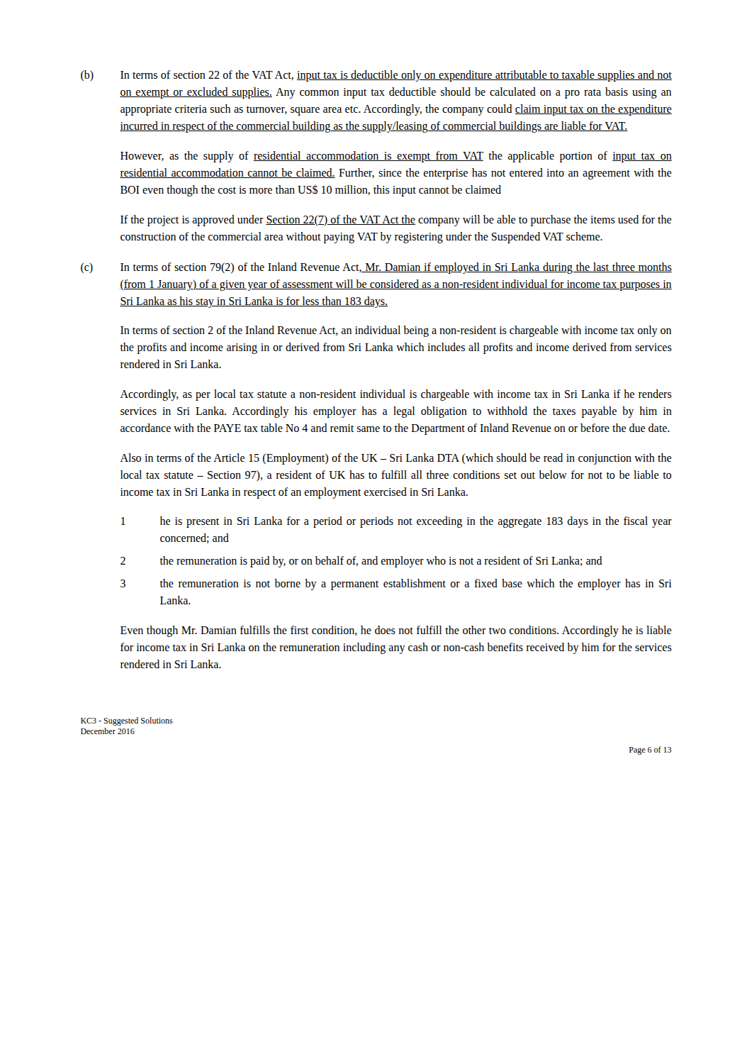(b)
In terms of section 22 of the VAT Act, input tax is deductible only on expenditure attributable to taxable supplies and not on exempt or excluded supplies. Any common input tax deductible should be calculated on a pro rata basis using an appropriate criteria such as turnover, square area etc. Accordingly, the company could claim input tax on the expenditure incurred in respect of the commercial building as the supply/leasing of commercial buildings are liable for VAT.
However, as the supply of residential accommodation is exempt from VAT the applicable portion of input tax on residential accommodation cannot be claimed. Further, since the enterprise has not entered into an agreement with the BOI even though the cost is more than US$ 10 million, this input cannot be claimed
If the project is approved under Section 22(7) of the VAT Act the company will be able to purchase the items used for the construction of the commercial area without paying VAT by registering under the Suspended VAT scheme.
(c)
In terms of section 79(2) of the Inland Revenue Act, Mr. Damian if employed in Sri Lanka during the last three months (from 1 January) of a given year of assessment will be considered as a non-resident individual for income tax purposes in Sri Lanka as his stay in Sri Lanka is for less than 183 days.
In terms of section 2 of the Inland Revenue Act, an individual being a non-resident is chargeable with income tax only on the profits and income arising in or derived from Sri Lanka which includes all profits and income derived from services rendered in Sri Lanka.
Accordingly, as per local tax statute a non-resident individual is chargeable with income tax in Sri Lanka if he renders services in Sri Lanka. Accordingly his employer has a legal obligation to withhold the taxes payable by him in accordance with the PAYE tax table No 4 and remit same to the Department of Inland Revenue on or before the due date.
Also in terms of the Article 15 (Employment) of the UK – Sri Lanka DTA (which should be read in conjunction with the local tax statute – Section 97), a resident of UK has to fulfill all three conditions set out below for not to be liable to income tax in Sri Lanka in respect of an employment exercised in Sri Lanka.
he is present in Sri Lanka for a period or periods not exceeding in the aggregate 183 days in the fiscal year concerned; and
the remuneration is paid by, or on behalf of, and employer who is not a resident of Sri Lanka; and
the remuneration is not borne by a permanent establishment or a fixed base which the employer has in Sri Lanka.
Even though Mr. Damian fulfills the first condition, he does not fulfill the other two conditions. Accordingly he is liable for income tax in Sri Lanka on the remuneration including any cash or non-cash benefits received by him for the services rendered in Sri Lanka.
KC3 - Suggested Solutions
December 2016
Page 6 of 13